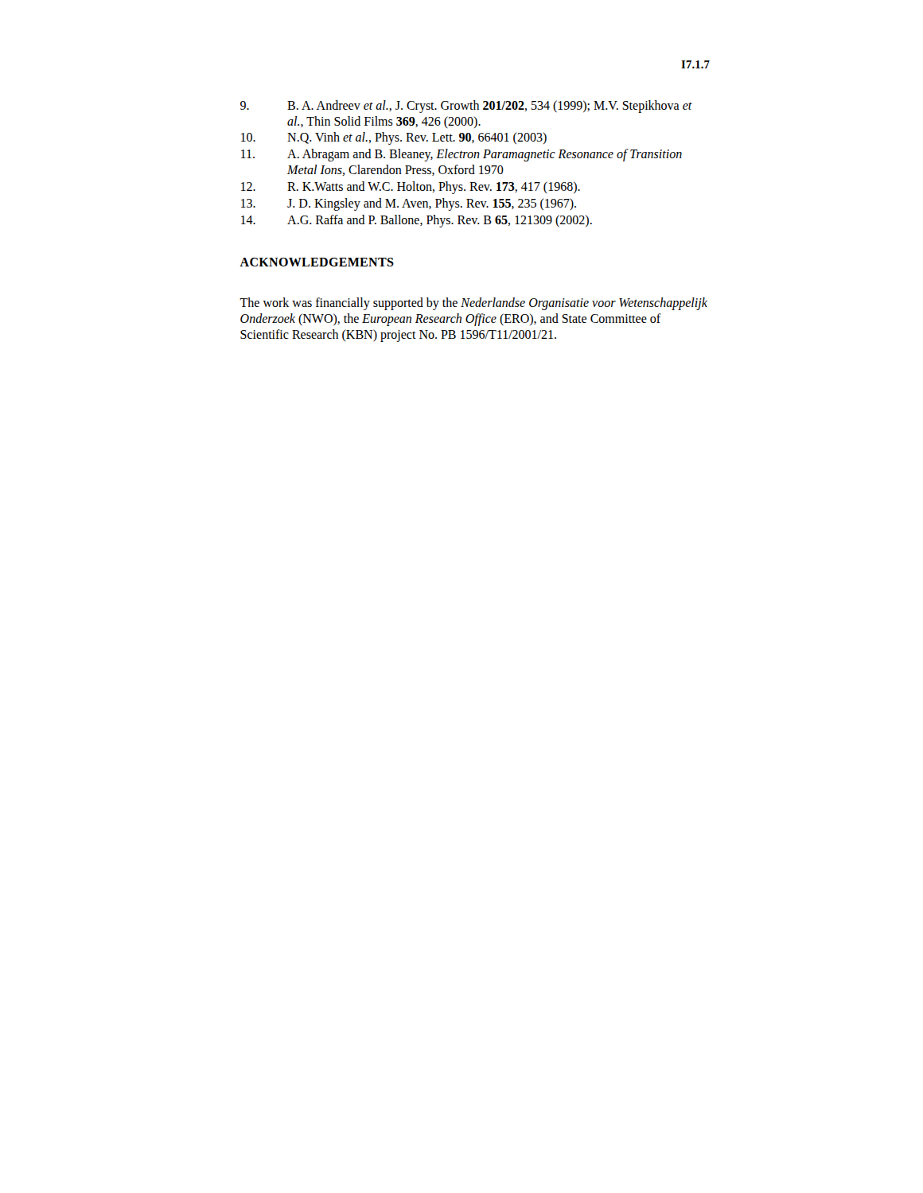I7.1.7
9. B. A. Andreev et al., J. Cryst. Growth 201/202, 534 (1999); M.V. Stepikhova et al., Thin Solid Films 369, 426 (2000).
10. N.Q. Vinh et al., Phys. Rev. Lett. 90, 66401 (2003)
11. A. Abragam and B. Bleaney, Electron Paramagnetic Resonance of Transition Metal Ions, Clarendon Press, Oxford 1970
12. R. K.Watts and W.C. Holton, Phys. Rev. 173, 417 (1968).
13. J. D. Kingsley and M. Aven, Phys. Rev. 155, 235 (1967).
14. A.G. Raffa and P. Ballone, Phys. Rev. B 65, 121309 (2002).
ACKNOWLEDGEMENTS
The work was financially supported by the Nederlandse Organisatie voor Wetenschappelijk Onderzoek (NWO), the European Research Office (ERO), and State Committee of Scientific Research (KBN) project No. PB 1596/T11/2001/21.